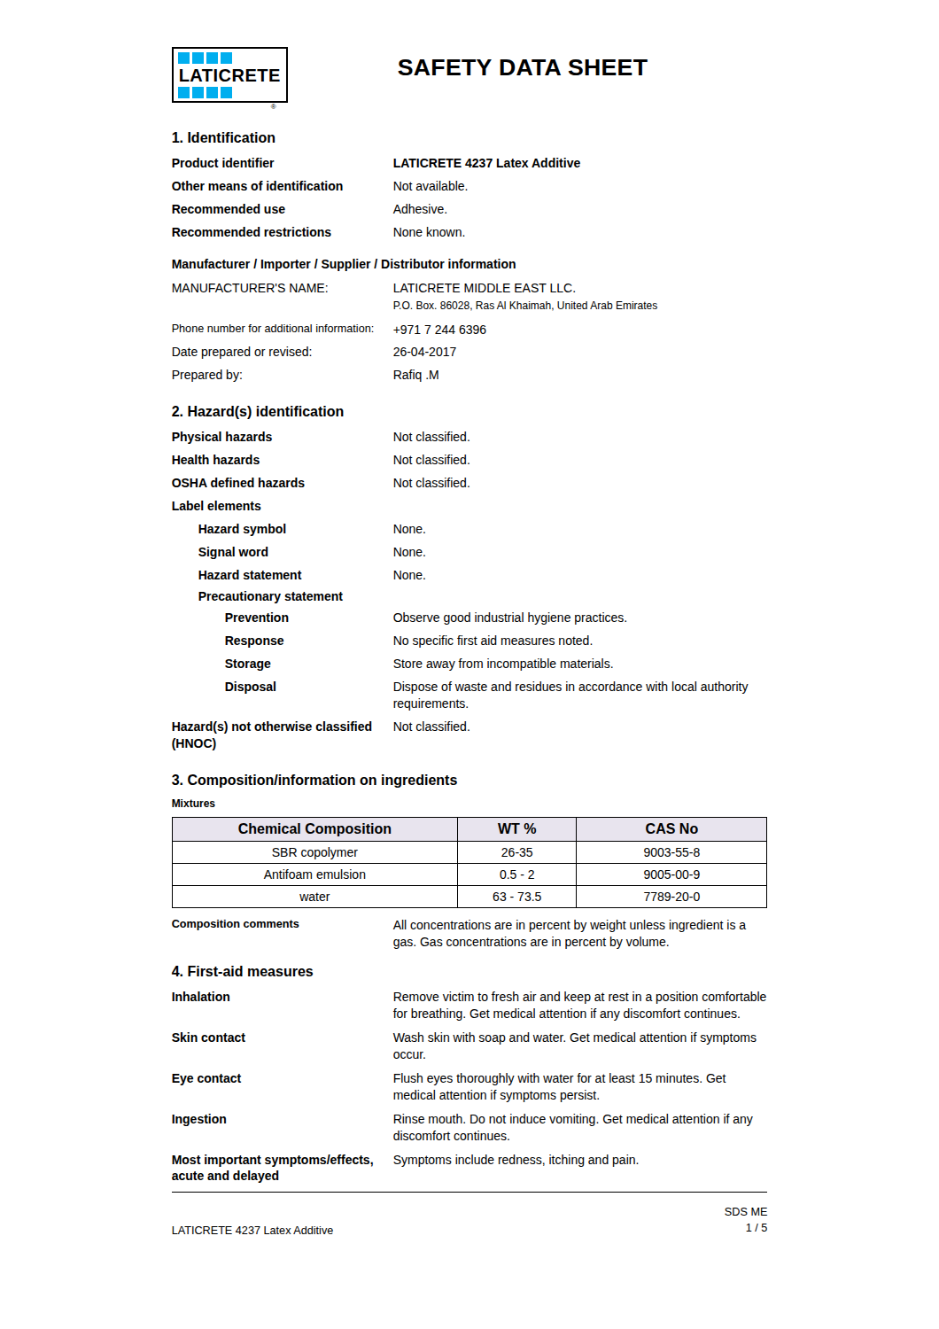LATICRETE
®
SAFETY DATA SHEET
1. Identification
Product identifier
LATICRETE 4237 Latex Additive
Other means of identification
Not available.
Recommended use
Adhesive.
Recommended restrictions
None known.
Manufacturer / Importer / Supplier / Distributor information
MANUFACTURER'S NAME:
LATICRETE MIDDLE EAST LLC.
P.O. Box. 86028, Ras Al Khaimah, United Arab Emirates
Phone number for additional information:
+971 7 244 6396
Date prepared or revised:
26-04-2017
Prepared by:
Rafiq .M
2. Hazard(s) identification
Physical hazards
Not classified.
Health hazards
Not classified.
OSHA defined hazards
Not classified.
Label elements
Hazard symbol
None.
Signal word
None.
Hazard statement
None.
Precautionary statement
Prevention
Observe good industrial hygiene practices.
Response
No specific first aid measures noted.
Storage
Store away from incompatible materials.
Disposal
Dispose of waste and residues in accordance with local authority requirements.
Hazard(s) not otherwise classified (HNOC)
Not classified.
3. Composition/information on ingredients
Mixtures
| Chemical Composition | WT % | CAS No |
| --- | --- | --- |
| SBR copolymer | 26-35 | 9003-55-8 |
| Antifoam emulsion | 0.5 - 2 | 9005-00-9 |
| water | 63 - 73.5 | 7789-20-0 |
Composition comments
All concentrations are in percent by weight unless ingredient is a gas. Gas concentrations are in percent by volume.
4. First-aid measures
Inhalation
Remove victim to fresh air and keep at rest in a position comfortable for breathing. Get medical attention if any discomfort continues.
Skin contact
Wash skin with soap and water. Get medical attention if symptoms occur.
Eye contact
Flush eyes thoroughly with water for at least 15 minutes. Get medical attention if symptoms persist.
Ingestion
Rinse mouth. Do not induce vomiting. Get medical attention if any discomfort continues.
Most important symptoms/effects, acute and delayed
Symptoms include redness, itching and pain.
LATICRETE 4237 Latex Additive
SDS ME
1 / 5